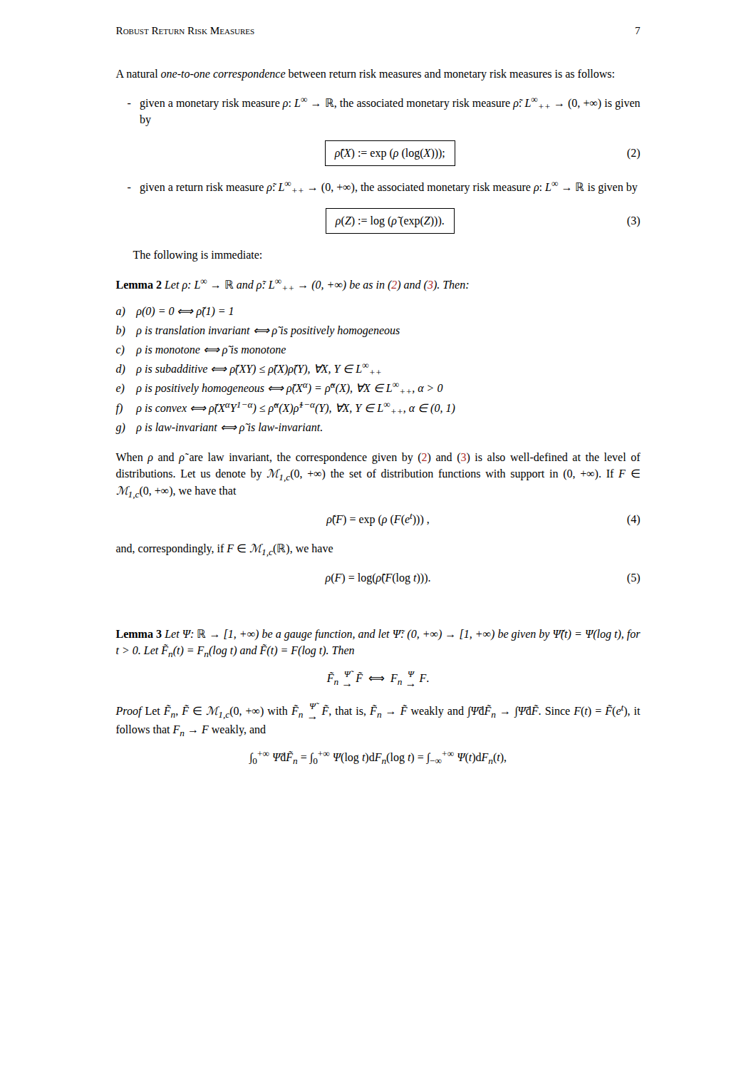Robust Return Risk Measures 7
A natural one-to-one correspondence between return risk measures and monetary risk measures is as follows:
given a monetary risk measure ρ: L∞ → ℝ, the associated monetary risk measure ρ̃: L∞++ → (0, +∞) is given by
ρ̃(X) := exp (ρ (log(X))); (2)
given a return risk measure ρ̃: L∞++ → (0, +∞), the associated monetary risk measure ρ: L∞ → ℝ is given by
ρ(Z) := log (ρ̃ (exp(Z))). (3)
The following is immediate:
Lemma 2 Let ρ: L∞ → ℝ and ρ̃: L∞++ → (0, +∞) be as in (2) and (3). Then:
a) ρ(0) = 0 ⟺ ρ̃(1) = 1
b) ρ is translation invariant ⟺ ρ̃ is positively homogeneous
c) ρ is monotone ⟺ ρ̃ is monotone
d) ρ is subadditive ⟺ ρ̃(XY) ≤ ρ̃(X)ρ̃(Y), ∀X, Y ∈ L∞++
e) ρ is positively homogeneous ⟺ ρ̃(Xα) = ρ̃α(X), ∀X ∈ L∞++, α > 0
f) ρ is convex ⟺ ρ̃(XαY1−α) ≤ ρ̃α(X)ρ̃1−α(Y), ∀X, Y ∈ L∞++, α ∈ (0, 1)
g) ρ is law-invariant ⟺ ρ̃ is law-invariant.
When ρ and ρ̃ are law invariant, the correspondence given by (2) and (3) is also well-defined at the level of distributions. Let us denote by ℳ1,c(0, +∞) the set of distribution functions with support in (0, +∞). If F ∈ ℳ1,c(0, +∞), we have that
ρ̃(F) = exp (ρ (F(et))) , (4)
and, correspondingly, if F ∈ ℳ1,c(ℝ), we have
ρ(F) = log(ρ̃(F(log t))). (5)
Lemma 3 Let Ψ: ℝ → [1, +∞) be a gauge function, and let Ψ̃: (0, +∞) → [1, +∞) be given by Ψ̃(t) = Ψ(log t), for t > 0. Let F̃n(t) = Fn(log t) and F̃(t) = F(log t). Then
F̃n Ψ̃→ F̃ ⟺ Fn Ψ→ F.
Proof Let F̃n, F̃ ∈ ℳ1,c(0, +∞) with F̃n Ψ̃→ F̃, that is, F̃n → F̃ weakly and ∫Ψ̃dF̃n → ∫Ψ̃dF̃. Since F(t) = F̃(et), it follows that Fn → F weakly, and
∫0+∞ Ψ̃dF̃n = ∫0+∞ Ψ(log t)dFn(log t) = ∫−∞+∞ Ψ(t)dFn(t),